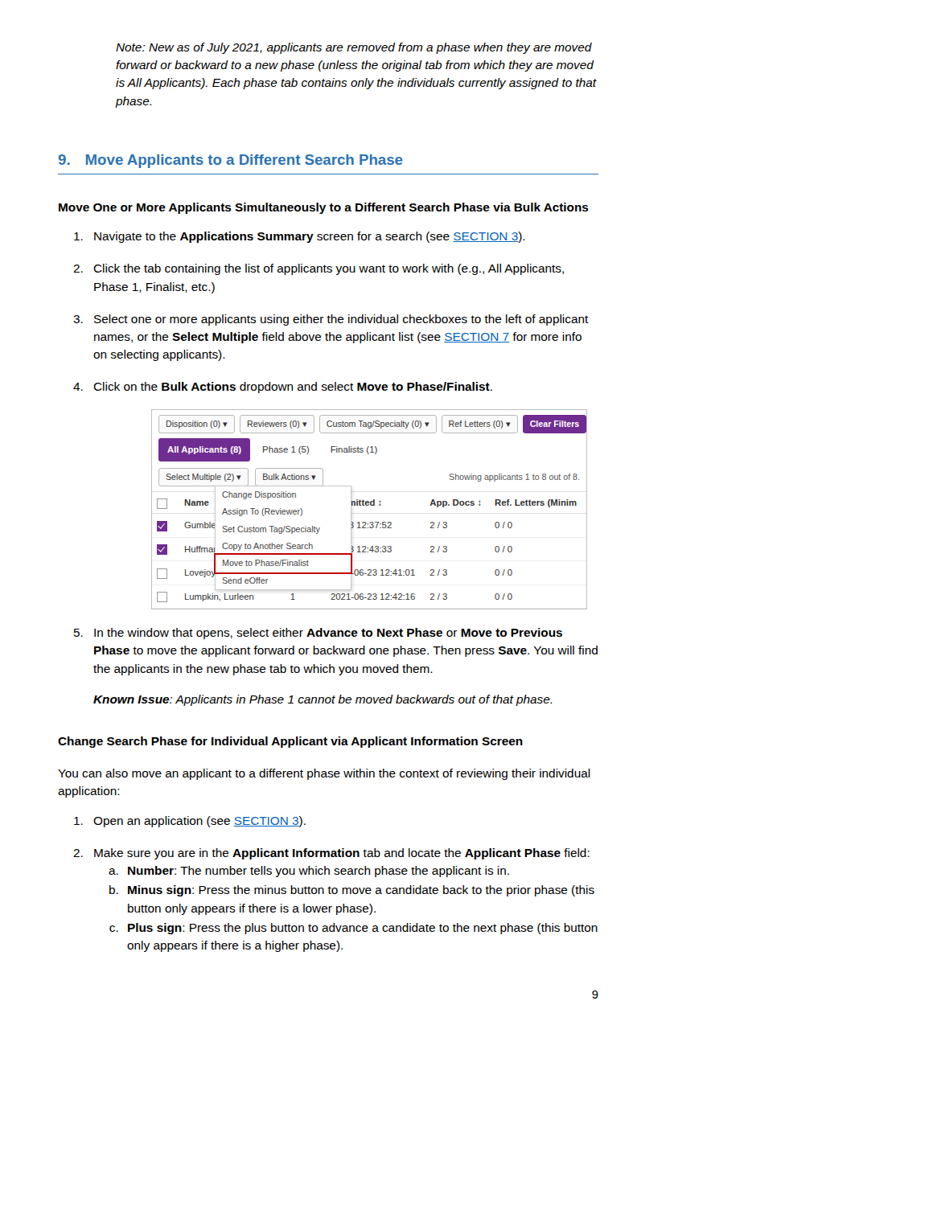Note: New as of July 2021, applicants are removed from a phase when they are moved forward or backward to a new phase (unless the original tab from which they are moved is All Applicants). Each phase tab contains only the individuals currently assigned to that phase.
9. Move Applicants to a Different Search Phase
Move One or More Applicants Simultaneously to a Different Search Phase via Bulk Actions
Navigate to the Applications Summary screen for a search (see SECTION 3).
Click the tab containing the list of applicants you want to work with (e.g., All Applicants, Phase 1, Finalist, etc.)
Select one or more applicants using either the individual checkboxes to the left of applicant names, or the Select Multiple field above the applicant list (see SECTION 7 for more info on selecting applicants).
Click on the Bulk Actions dropdown and select Move to Phase/Finalist.
Disposition (0) ▾ Reviewers (0) ▾ Custom Tag/Specialty (0) ▾ Ref Letters (0) ▾ Clear Filters
All Applicants (8) Phase 1 (5) Finalists (1)
Select Multiple (2) ▾ Bulk Actions ▾ Showing applicants 1 to 8 out of 8.
Change Disposition
Assign To (Reviewer)
Set Custom Tag/Specialty
Copy to Another Search
Move to Phase/Finalist
Send eOffer
| | Name | | Submitted ↕ | App. Docs ↕ | Ref. Letters (Minim |
| --- | --- | --- | --- | --- | --- |
| | Gumble, Barney | | 06-23 12:37:52 | 2 / 3 | 0 / 0 |
| | Huffman, Barry "Duffm | | 06-23 12:43:33 | 2 / 3 | 0 / 0 |
| | Lovejoy, Jessica | Finalist | 2021-06-23 12:41:01 | 2 / 3 | 0 / 0 |
| | Lumpkin, Lurleen | 1 | 2021-06-23 12:42:16 | 2 / 3 | 0 / 0 |
In the window that opens, select either Advance to Next Phase or Move to Previous Phase to move the applicant forward or backward one phase. Then press Save. You will find the applicants in the new phase tab to which you moved them.
Known Issue: Applicants in Phase 1 cannot be moved backwards out of that phase.
Change Search Phase for Individual Applicant via Applicant Information Screen
You can also move an applicant to a different phase within the context of reviewing their individual application:
Open an application (see SECTION 3).
Make sure you are in the Applicant Information tab and locate the Applicant Phase field:
Number: The number tells you which search phase the applicant is in.
Minus sign: Press the minus button to move a candidate back to the prior phase (this button only appears if there is a lower phase).
Plus sign: Press the plus button to advance a candidate to the next phase (this button only appears if there is a higher phase).
9